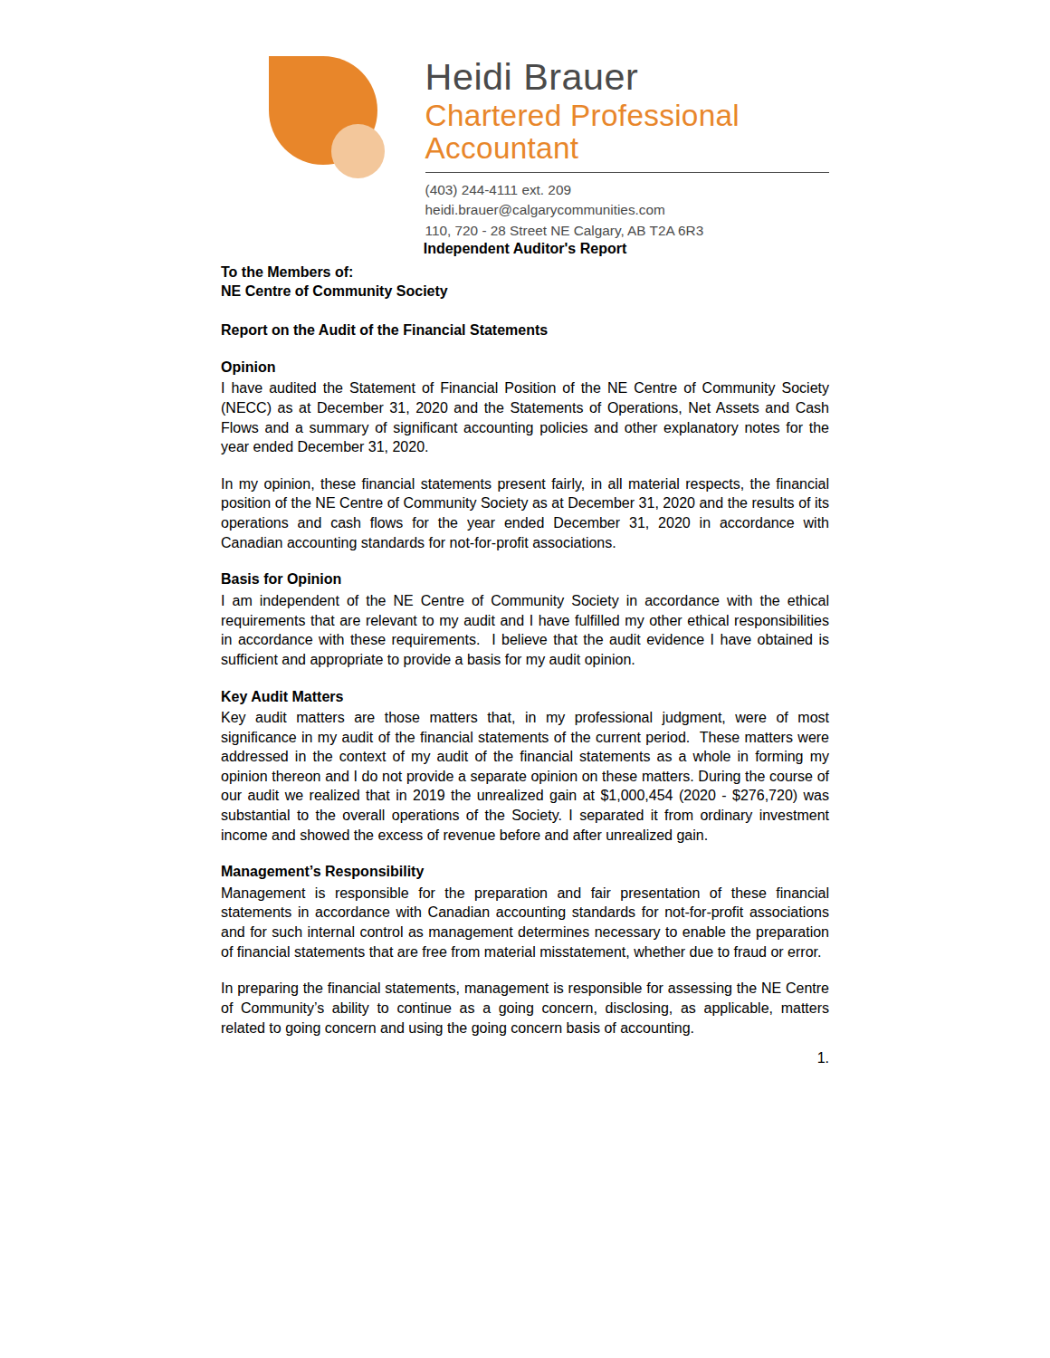Heidi Brauer
Chartered Professional Accountant
(403) 244-4111 ext. 209
heidi.brauer@calgarycommunities.com
110, 720 - 28 Street NE Calgary, AB T2A 6R3
Independent Auditor's Report
To the Members of:
NE Centre of Community Society
Report on the Audit of the Financial Statements
Opinion
I have audited the Statement of Financial Position of the NE Centre of Community Society (NECC) as at December 31, 2020 and the Statements of Operations, Net Assets and Cash Flows and a summary of significant accounting policies and other explanatory notes for the year ended December 31, 2020.
In my opinion, these financial statements present fairly, in all material respects, the financial position of the NE Centre of Community Society as at December 31, 2020 and the results of its operations and cash flows for the year ended December 31, 2020 in accordance with Canadian accounting standards for not-for-profit associations.
Basis for Opinion
I am independent of the NE Centre of Community Society in accordance with the ethical requirements that are relevant to my audit and I have fulfilled my other ethical responsibilities in accordance with these requirements. I believe that the audit evidence I have obtained is sufficient and appropriate to provide a basis for my audit opinion.
Key Audit Matters
Key audit matters are those matters that, in my professional judgment, were of most significance in my audit of the financial statements of the current period. These matters were addressed in the context of my audit of the financial statements as a whole in forming my opinion thereon and I do not provide a separate opinion on these matters. During the course of our audit we realized that in 2019 the unrealized gain at $1,000,454 (2020 - $276,720) was substantial to the overall operations of the Society. I separated it from ordinary investment income and showed the excess of revenue before and after unrealized gain.
Management’s Responsibility
Management is responsible for the preparation and fair presentation of these financial statements in accordance with Canadian accounting standards for not-for-profit associations and for such internal control as management determines necessary to enable the preparation of financial statements that are free from material misstatement, whether due to fraud or error.
In preparing the financial statements, management is responsible for assessing the NE Centre of Community’s ability to continue as a going concern, disclosing, as applicable, matters related to going concern and using the going concern basis of accounting.
1.